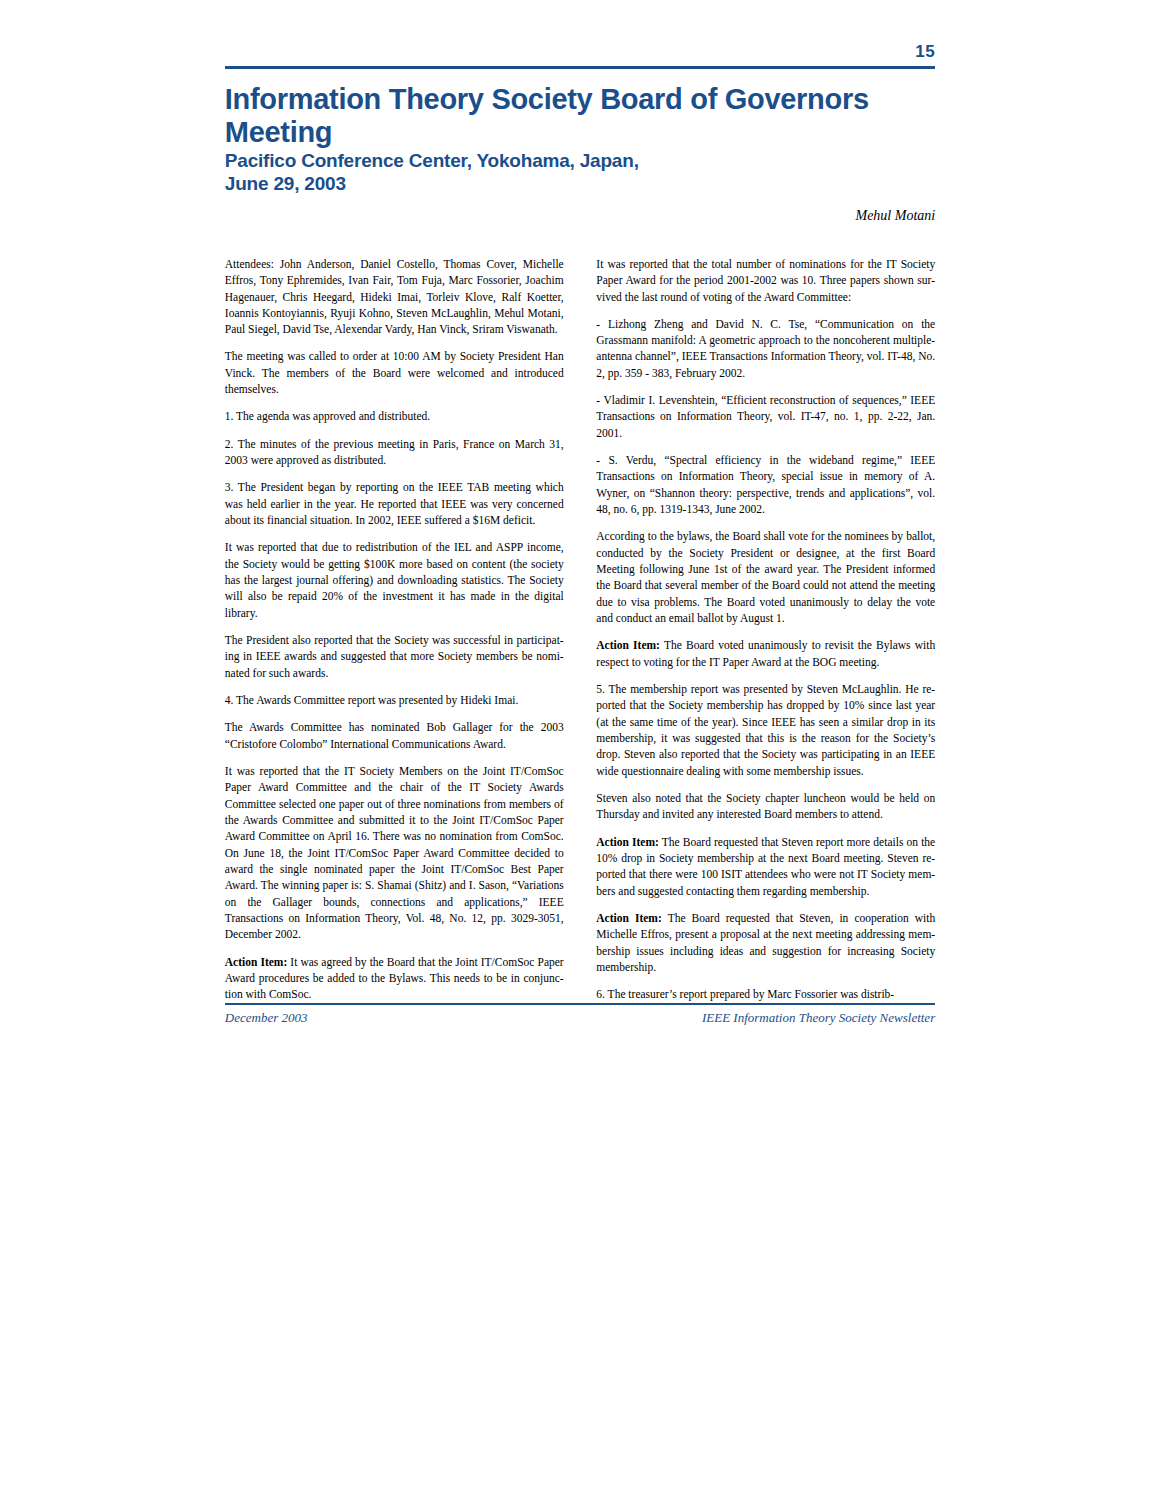15
Information Theory Society Board of Governors Meeting
Pacifico Conference Center, Yokohama, Japan,
June 29, 2003
Mehul Motani
Attendees: John Anderson, Daniel Costello, Thomas Cover, Michelle Effros, Tony Ephremides, Ivan Fair, Tom Fuja, Marc Fossorier, Joachim Hagenauer, Chris Heegard, Hideki Imai, Torleiv Klove, Ralf Koetter, Ioannis Kontoyiannis, Ryuji Kohno, Steven McLaughlin, Mehul Motani, Paul Siegel, David Tse, Alexendar Vardy, Han Vinck, Sriram Viswanath.
The meeting was called to order at 10:00 AM by Society President Han Vinck. The members of the Board were welcomed and introduced themselves.
1. The agenda was approved and distributed.
2. The minutes of the previous meeting in Paris, France on March 31, 2003 were approved as distributed.
3. The President began by reporting on the IEEE TAB meeting which was held earlier in the year. He reported that IEEE was very concerned about its financial situation. In 2002, IEEE suffered a $16M deficit.
It was reported that due to redistribution of the IEL and ASPP income, the Society would be getting $100K more based on content (the society has the largest journal offering) and downloading statistics. The Society will also be repaid 20% of the investment it has made in the digital library.
The President also reported that the Society was successful in participating in IEEE awards and suggested that more Society members be nominated for such awards.
4. The Awards Committee report was presented by Hideki Imai.
The Awards Committee has nominated Bob Gallager for the 2003 “Cristofore Colombo” International Communications Award.
It was reported that the IT Society Members on the Joint IT/ComSoc Paper Award Committee and the chair of the IT Society Awards Committee selected one paper out of three nominations from members of the Awards Committee and submitted it to the Joint IT/ComSoc Paper Award Committee on April 16. There was no nomination from ComSoc. On June 18, the Joint IT/ComSoc Paper Award Committee decided to award the single nominated paper the Joint IT/ComSoc Best Paper Award. The winning paper is: S. Shamai (Shitz) and I. Sason, “Variations on the Gallager bounds, connections and applications,” IEEE Transactions on Information Theory, Vol. 48, No. 12, pp. 3029-3051, December 2002.
Action Item: It was agreed by the Board that the Joint IT/ComSoc Paper Award procedures be added to the Bylaws. This needs to be in conjunction with ComSoc.
It was reported that the total number of nominations for the IT Society Paper Award for the period 2001-2002 was 10. Three papers shown survived the last round of voting of the Award Committee:
- Lizhong Zheng and David N. C. Tse, “Communication on the Grassmann manifold: A geometric approach to the noncoherent multiple-antenna channel”, IEEE Transactions Information Theory, vol. IT-48, No. 2, pp. 359 - 383, February 2002.
- Vladimir I. Levenshtein, “Efficient reconstruction of sequences,” IEEE Transactions on Information Theory, vol. IT-47, no. 1, pp. 2-22, Jan. 2001.
- S. Verdu, “Spectral efficiency in the wideband regime,” IEEE Transactions on Information Theory, special issue in memory of A. Wyner, on “Shannon theory: perspective, trends and applications”, vol. 48, no. 6, pp. 1319-1343, June 2002.
According to the bylaws, the Board shall vote for the nominees by ballot, conducted by the Society President or designee, at the first Board Meeting following June 1st of the award year. The President informed the Board that several member of the Board could not attend the meeting due to visa problems. The Board voted unanimously to delay the vote and conduct an email ballot by August 1.
Action Item: The Board voted unanimously to revisit the Bylaws with respect to voting for the IT Paper Award at the BOG meeting.
5. The membership report was presented by Steven McLaughlin. He reported that the Society membership has dropped by 10% since last year (at the same time of the year). Since IEEE has seen a similar drop in its membership, it was suggested that this is the reason for the Society’s drop. Steven also reported that the Society was participating in an IEEE wide questionnaire dealing with some membership issues.
Steven also noted that the Society chapter luncheon would be held on Thursday and invited any interested Board members to attend.
Action Item: The Board requested that Steven report more details on the 10% drop in Society membership at the next Board meeting. Steven reported that there were 100 ISIT attendees who were not IT Society members and suggested contacting them regarding membership.
Action Item: The Board requested that Steven, in cooperation with Michelle Effros, present a proposal at the next meeting addressing membership issues including ideas and suggestion for increasing Society membership.
6. The treasurer’s report prepared by Marc Fossorier was distrib-
December 2003
IEEE Information Theory Society Newsletter